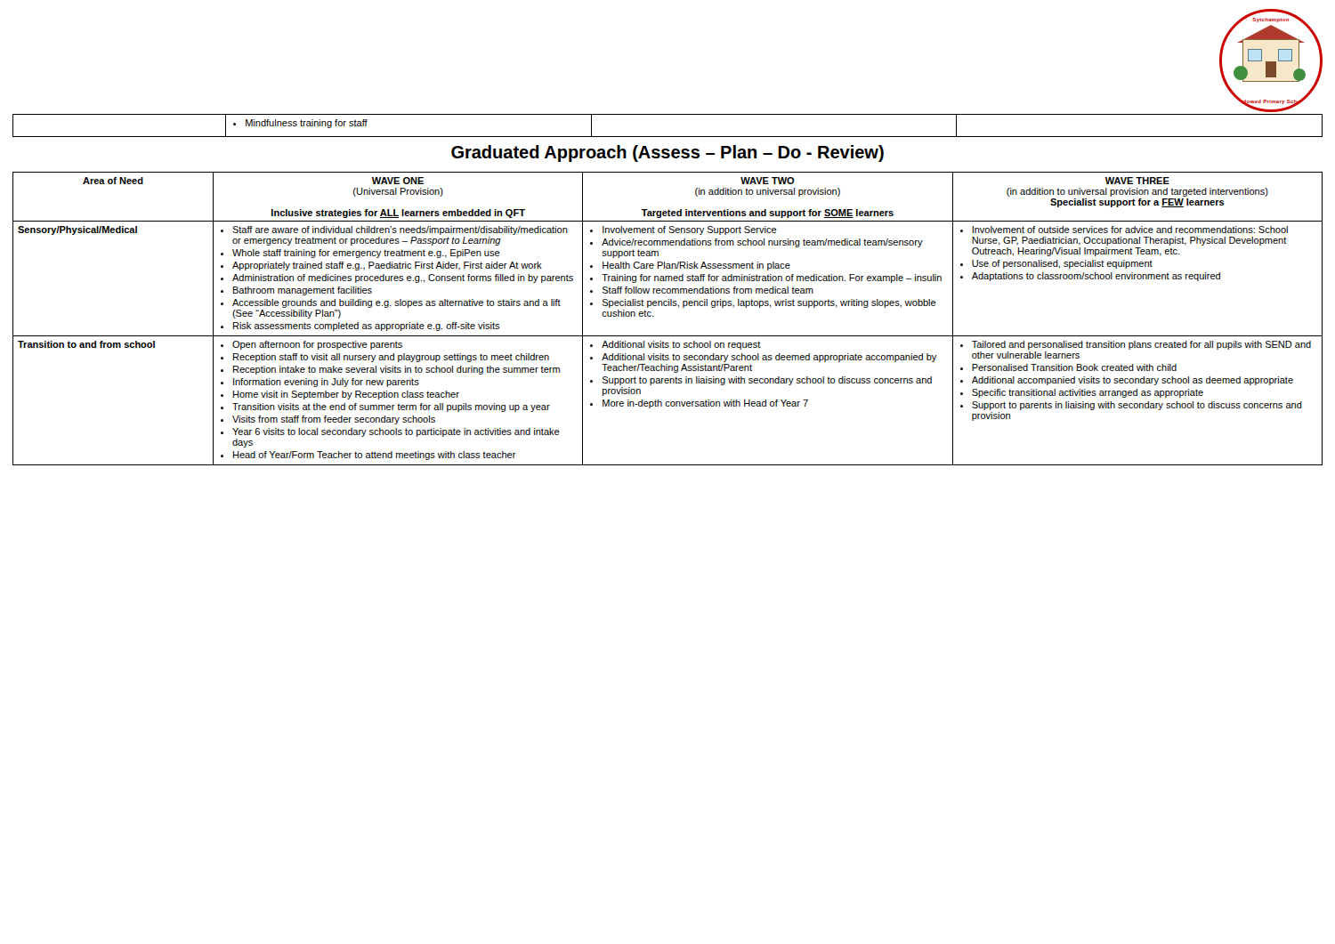Sytchampton
Endowed Primary School
| | Mindfulness training for staff | | |
Graduated Approach (Assess – Plan – Do - Review)
| Area of Need | WAVE ONE (Universal Provision) Inclusive strategies for ALL learners embedded in QFT | WAVE TWO (in addition to universal provision) Targeted interventions and support for SOME learners | WAVE THREE (in addition to universal provision and targeted interventions) Specialist support for a FEW learners |
| --- | --- | --- | --- |
| Sensory/Physical/Medical | Staff are aware of individual children’s needs/impairment/disability/medication or emergency treatment or procedures – Passport to Learning Whole staff training for emergency treatment e.g., EpiPen use Appropriately trained staff e.g., Paediatric First Aider, First aider At work Administration of medicines procedures e.g., Consent forms filled in by parents Bathroom management facilities Accessible grounds and building e.g. slopes as alternative to stairs and a lift (See “Accessibility Plan”) Risk assessments completed as appropriate e.g. off-site visits | Involvement of Sensory Support Service Advice/recommendations from school nursing team/medical team/sensory support team Health Care Plan/Risk Assessment in place Training for named staff for administration of medication. For example – insulin Staff follow recommendations from medical team Specialist pencils, pencil grips, laptops, wrist supports, writing slopes, wobble cushion etc. | Involvement of outside services for advice and recommendations: School Nurse, GP, Paediatrician, Occupational Therapist, Physical Development Outreach, Hearing/Visual Impairment Team, etc. Use of personalised, specialist equipment Adaptations to classroom/school environment as required |
| Transition to and from school | Open afternoon for prospective parents Reception staff to visit all nursery and playgroup settings to meet children Reception intake to make several visits in to school during the summer term Information evening in July for new parents Home visit in September by Reception class teacher Transition visits at the end of summer term for all pupils moving up a year Visits from staff from feeder secondary schools Year 6 visits to local secondary schools to participate in activities and intake days Head of Year/Form Teacher to attend meetings with class teacher | Additional visits to school on request Additional visits to secondary school as deemed appropriate accompanied by Teacher/Teaching Assistant/Parent Support to parents in liaising with secondary school to discuss concerns and provision More in-depth conversation with Head of Year 7 | Tailored and personalised transition plans created for all pupils with SEND and other vulnerable learners Personalised Transition Book created with child Additional accompanied visits to secondary school as deemed appropriate Specific transitional activities arranged as appropriate Support to parents in liaising with secondary school to discuss concerns and provision |